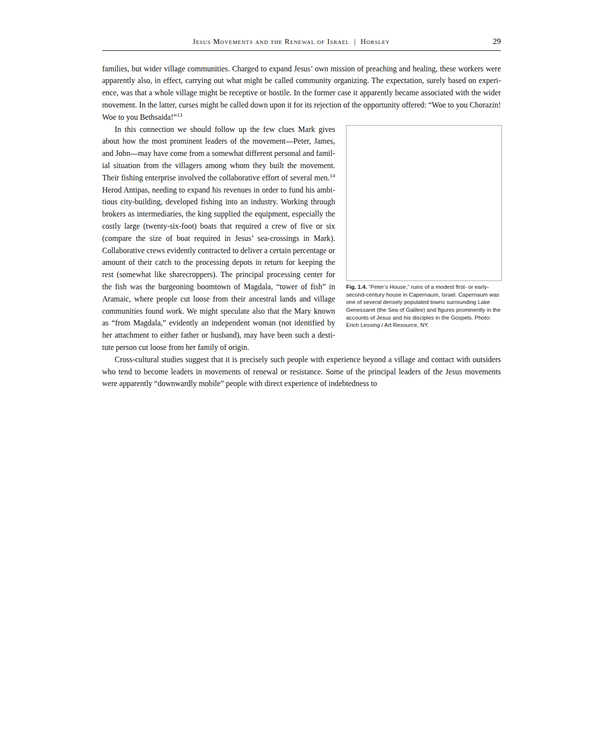Jesus Movements and the Renewal of Israel | Horsley 29
families, but wider village communities. Charged to expand Jesus’ own mission of preaching and healing, these workers were apparently also, in effect, carrying out what might be called community organizing. The expectation, surely based on experience, was that a whole village might be receptive or hostile. In the former case it apparently became associated with the wider movement. In the latter, curses might be called down upon it for its rejection of the opportunity offered: “Woe to you Chorazin! Woe to you Bethsaida!”13
Fig. 1.4. “Peter’s House,” ruins of a modest first- or early-second-century house in Capernaum, Israel. Capernaum was one of several densely populated towns surrounding Lake Genessaret (the Sea of Galilee) and figures prominently in the accounts of Jesus and his disciples in the Gospels. Photo: Erich Lessing / Art Resource, NY.
In this connection we should follow up the few clues Mark gives about how the most prominent leaders of the movement—Peter, James, and John—may have come from a somewhat different personal and familial situation from the villagers among whom they built the movement. Their fishing enterprise involved the collaborative effort of several men.14 Herod Antipas, needing to expand his revenues in order to fund his ambitious city-building, developed fishing into an industry. Working through brokers as intermediaries, the king supplied the equipment, especially the costly large (twenty-six-foot) boats that required a crew of five or six (compare the size of boat required in Jesus’ sea-crossings in Mark). Collaborative crews evidently contracted to deliver a certain percentage or amount of their catch to the processing depots in return for keeping the rest (somewhat like sharecroppers). The principal processing center for the fish was the burgeoning boomtown of Magdala, “tower of fish” in Aramaic, where people cut loose from their ancestral lands and village communities found work. We might speculate also that the Mary known as “from Magdala,” evidently an independent woman (not identified by her attachment to either father or husband), may have been such a destitute person cut loose from her family of origin.
Cross-cultural studies suggest that it is precisely such people with experience beyond a village and contact with outsiders who tend to become leaders in movements of renewal or resistance. Some of the principal leaders of the Jesus movements were apparently “downwardly mobile” people with direct experience of indebtedness to